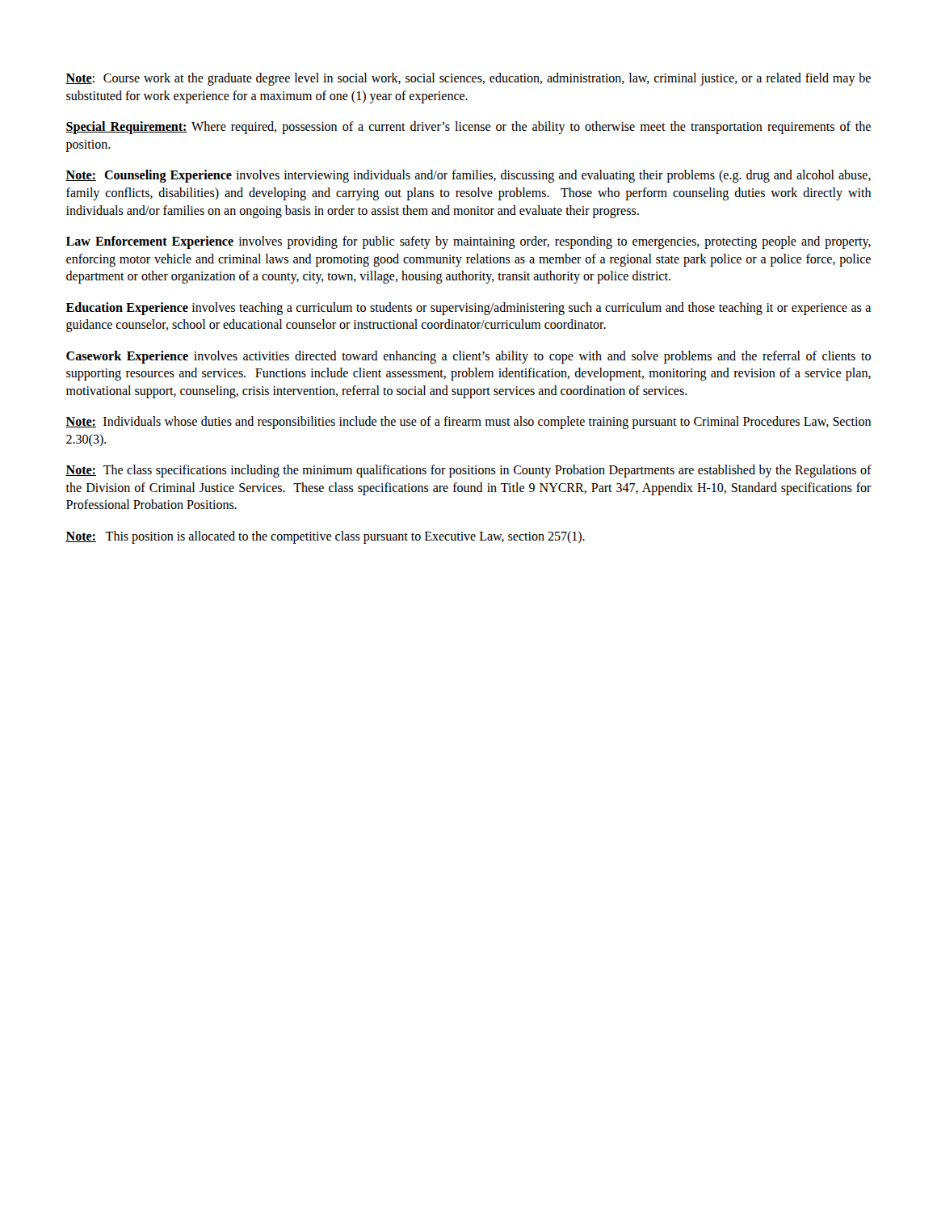Note: Course work at the graduate degree level in social work, social sciences, education, administration, law, criminal justice, or a related field may be substituted for work experience for a maximum of one (1) year of experience.
Special Requirement: Where required, possession of a current driver’s license or the ability to otherwise meet the transportation requirements of the position.
Note: Counseling Experience involves interviewing individuals and/or families, discussing and evaluating their problems (e.g. drug and alcohol abuse, family conflicts, disabilities) and developing and carrying out plans to resolve problems. Those who perform counseling duties work directly with individuals and/or families on an ongoing basis in order to assist them and monitor and evaluate their progress.
Law Enforcement Experience involves providing for public safety by maintaining order, responding to emergencies, protecting people and property, enforcing motor vehicle and criminal laws and promoting good community relations as a member of a regional state park police or a police force, police department or other organization of a county, city, town, village, housing authority, transit authority or police district.
Education Experience involves teaching a curriculum to students or supervising/administering such a curriculum and those teaching it or experience as a guidance counselor, school or educational counselor or instructional coordinator/curriculum coordinator.
Casework Experience involves activities directed toward enhancing a client’s ability to cope with and solve problems and the referral of clients to supporting resources and services. Functions include client assessment, problem identification, development, monitoring and revision of a service plan, motivational support, counseling, crisis intervention, referral to social and support services and coordination of services.
Note: Individuals whose duties and responsibilities include the use of a firearm must also complete training pursuant to Criminal Procedures Law, Section 2.30(3).
Note: The class specifications including the minimum qualifications for positions in County Probation Departments are established by the Regulations of the Division of Criminal Justice Services. These class specifications are found in Title 9 NYCRR, Part 347, Appendix H-10, Standard specifications for Professional Probation Positions.
Note: This position is allocated to the competitive class pursuant to Executive Law, section 257(1).